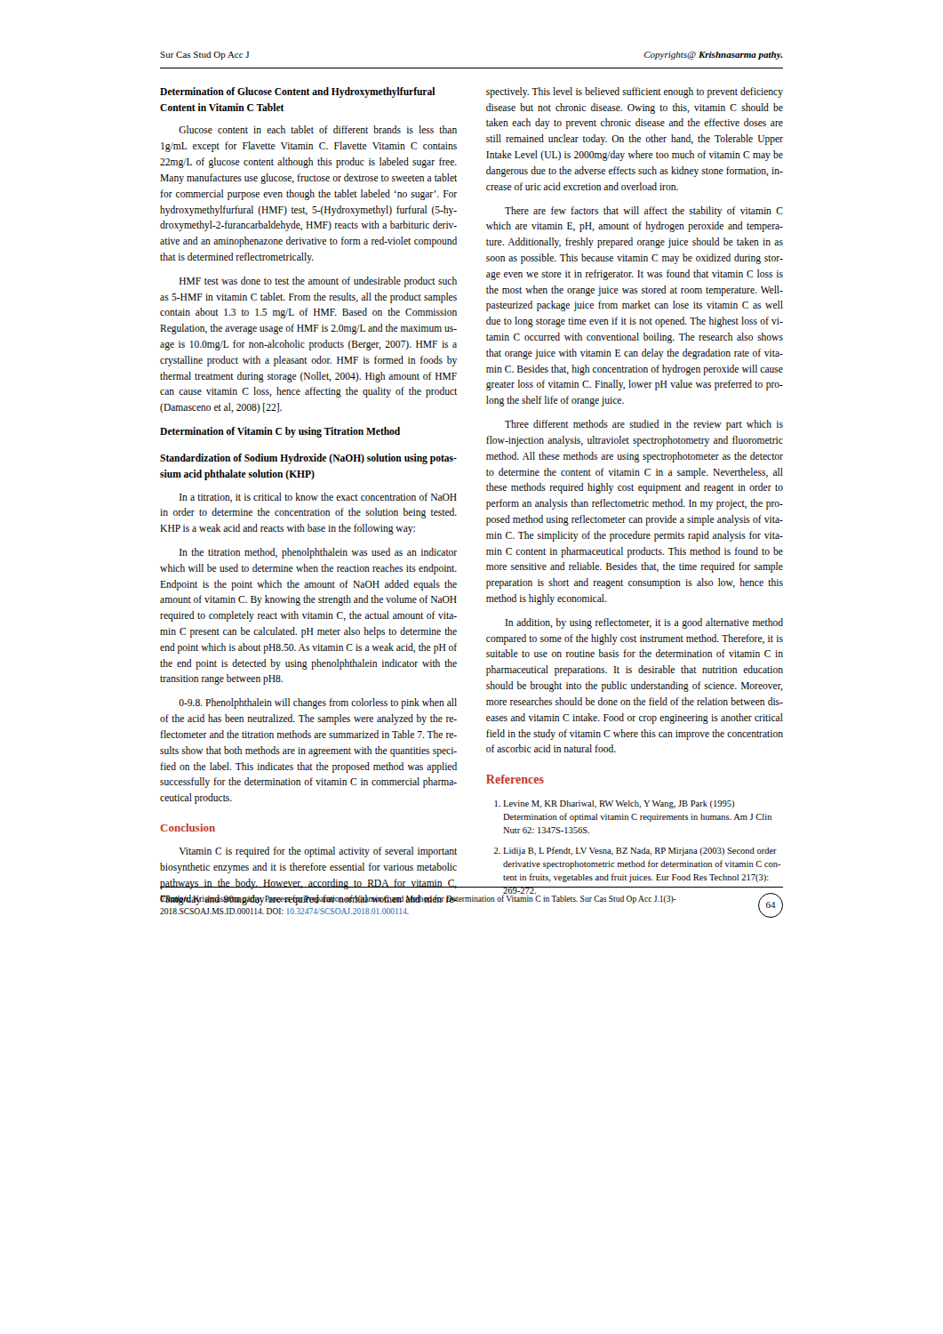Sur Cas Stud Op Acc J
Copyrights@ Krishnasarma pathy.
Determination of Glucose Content and Hydroxymethylfurfural Content in Vitamin C Tablet
Glucose content in each tablet of different brands is less than 1g/mL except for Flavette Vitamin C. Flavette Vitamin C contains 22mg/L of glucose content although this produc is labeled sugar free. Many manufactures use glucose, fructose or dextrose to sweeten a tablet for commercial purpose even though the tablet labeled ‘no sugar’. For hydroxymethylfurfural (HMF) test, 5-(Hydroxymethyl) furfural (5-hydroxymethyl-2-furancarbaldehyde, HMF) reacts with a barbituric derivative and an aminophenazone derivative to form a red-violet compound that is determined reflectrometrically.
HMF test was done to test the amount of undesirable product such as 5-HMF in vitamin C tablet. From the results, all the product samples contain about 1.3 to 1.5 mg/L of HMF. Based on the Commission Regulation, the average usage of HMF is 2.0mg/L and the maximum usage is 10.0mg/L for non-alcoholic products (Berger, 2007). HMF is a crystalline product with a pleasant odor. HMF is formed in foods by thermal treatment during storage (Nollet, 2004). High amount of HMF can cause vitamin C loss, hence affecting the quality of the product (Damasceno et al, 2008) [22].
Determination of Vitamin C by using Titration Method
Standardization of Sodium Hydroxide (NaOH) solution using potassium acid phthalate solution (KHP)
In a titration, it is critical to know the exact concentration of NaOH in order to determine the concentration of the solution being tested. KHP is a weak acid and reacts with base in the following way:
In the titration method, phenolphthalein was used as an indicator which will be used to determine when the reaction reaches its endpoint. Endpoint is the point which the amount of NaOH added equals the amount of vitamin C. By knowing the strength and the volume of NaOH required to completely react with vitamin C, the actual amount of vitamin C present can be calculated. pH meter also helps to determine the end point which is about pH8.50. As vitamin C is a weak acid, the pH of the end point is detected by using phenolphthalein indicator with the transition range between pH8.
0-9.8. Phenolphthalein will changes from colorless to pink when all of the acid has been neutralized. The samples were analyzed by the reflectometer and the titration methods are summarized in Table 7. The results show that both methods are in agreement with the quantities specified on the label. This indicates that the proposed method was applied successfully for the determination of vitamin C in commercial pharmaceutical products.
Conclusion
Vitamin C is required for the optimal activity of several important biosynthetic enzymes and it is therefore essential for various metabolic pathways in the body. However, according to RDA for vitamin C, 75mg/day and 90mg/day are required for normal women and men respectively. This level is believed sufficient enough to prevent deficiency disease but not chronic disease. Owing to this, vitamin C should be taken each day to prevent chronic disease and the effective doses are still remained unclear today. On the other hand, the Tolerable Upper Intake Level (UL) is 2000mg/day where too much of vitamin C may be dangerous due to the adverse effects such as kidney stone formation, increase of uric acid excretion and overload iron.
There are few factors that will affect the stability of vitamin C which are vitamin E, pH, amount of hydrogen peroxide and temperature. Additionally, freshly prepared orange juice should be taken in as soon as possible. This because vitamin C may be oxidized during storage even we store it in refrigerator. It was found that vitamin C loss is the most when the orange juice was stored at room temperature. Well-pasteurized package juice from market can lose its vitamin C as well due to long storage time even if it is not opened. The highest loss of vitamin C occurred with conventional boiling. The research also shows that orange juice with vitamin E can delay the degradation rate of vitamin C. Besides that, high concentration of hydrogen peroxide will cause greater loss of vitamin C. Finally, lower pH value was preferred to prolong the shelf life of orange juice.
Three different methods are studied in the review part which is flow-injection analysis, ultraviolet spectrophotometry and fluorometric method. All these methods are using spectrophotometer as the detector to determine the content of vitamin C in a sample. Nevertheless, all these methods required highly cost equipment and reagent in order to perform an analysis than reflectometric method. In my project, the proposed method using reflectometer can provide a simple analysis of vitamin C. The simplicity of the procedure permits rapid analysis for vitamin C content in pharmaceutical products. This method is found to be more sensitive and reliable. Besides that, the time required for sample preparation is short and reagent consumption is also low, hence this method is highly economical.
In addition, by using reflectometer, it is a good alternative method compared to some of the highly cost instrument method. Therefore, it is suitable to use on routine basis for the determination of vitamin C in pharmaceutical preparations. It is desirable that nutrition education should be brought into the public understanding of science. Moreover, more researches should be done on the field of the relation between diseases and vitamin C intake. Food or crop engineering is another critical field in the study of vitamin C where this can improve the concentration of ascorbic acid in natural food.
References
Levine M, KR Dhariwal, RW Welch, Y Wang, JB Park (1995) Determination of optimal vitamin C requirements in humans. Am J Clin Nutr 62: 1347S-1356S.
Lidija B, L Pfendt, LV Vesna, BZ Nada, RP Mirjana (2003) Second order derivative spectrophotometric method for determination of vitamin C content in fruits, vegetables and fruit juices. Eur Food Res Technol 217(3): 269-272.
Citation: Krishnasarma pathy. Process for Preparation of Vitamin C and Method for Determination of Vitamin C in Tablets. Sur Cas Stud Op Acc J.1(3)- 2018.SCSOAJ.MS.ID.000114. DOI: 10.32474/SCSOAJ.2018.01.000114.
64